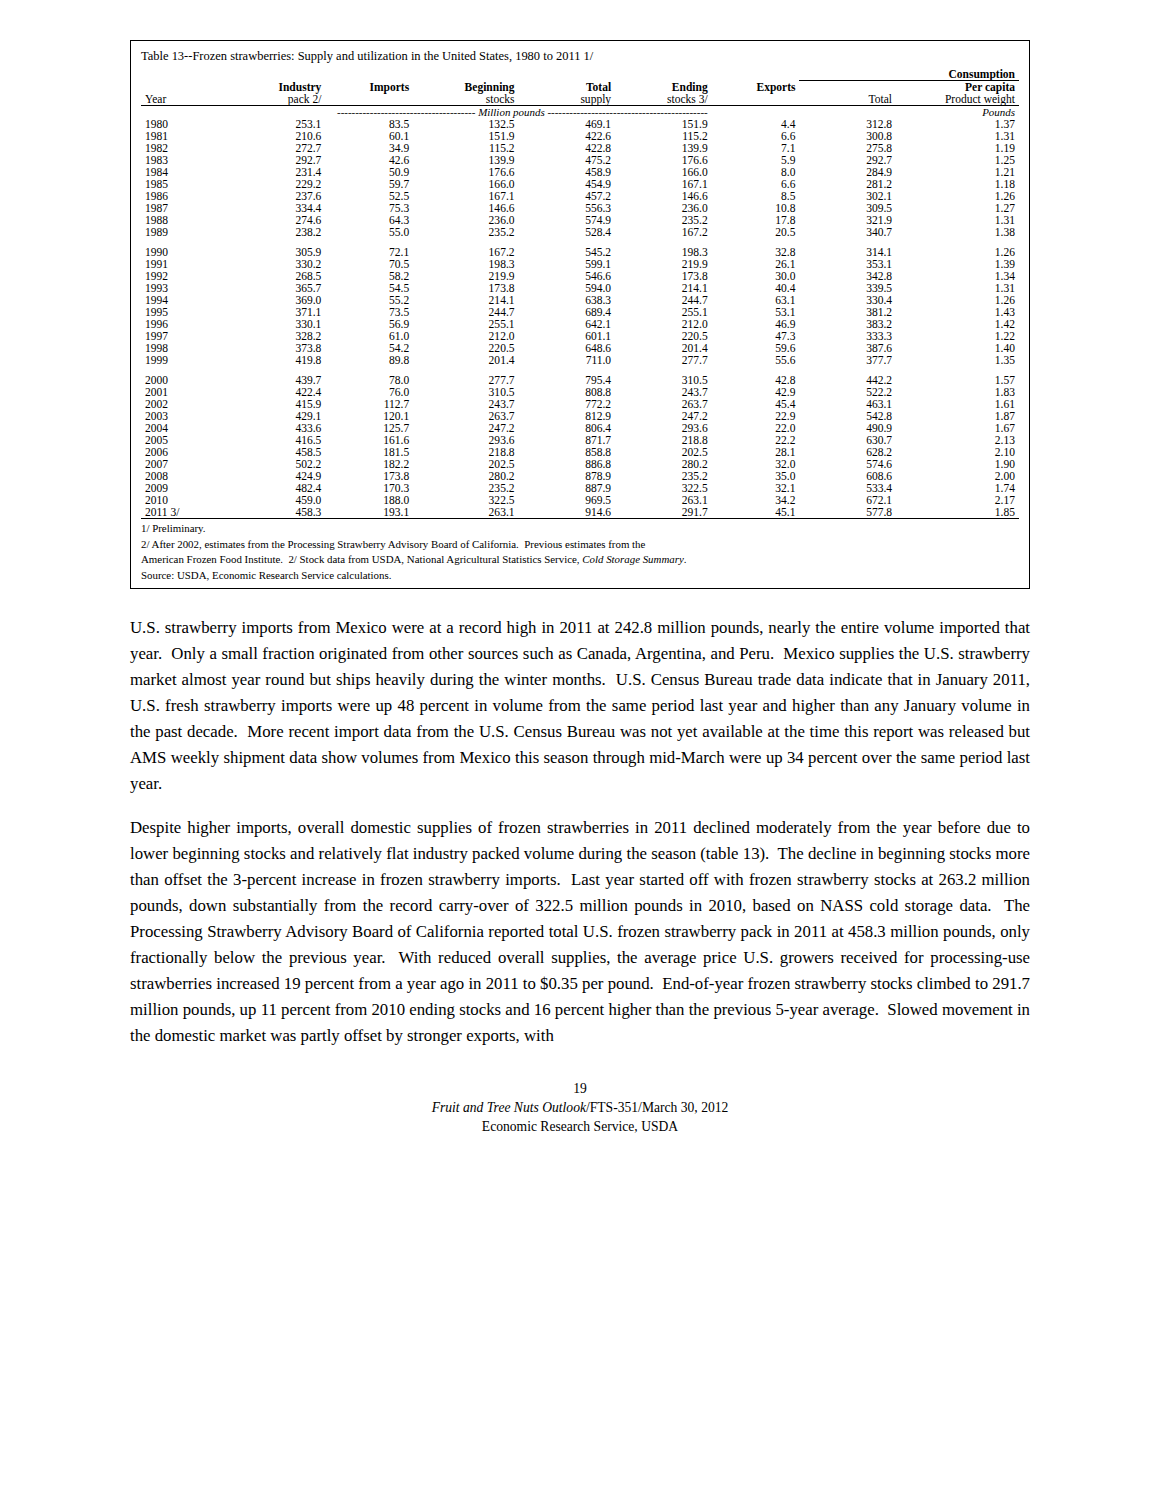Table 13--Frozen strawberries: Supply and utilization in the United States, 1980 to 2011 1/
| | | | | | | | Consumption |
| --- | --- | --- | --- | --- | --- | --- | --- |
| | Industry | Imports | Beginning | Total | Ending | Exports | | Per capita |
| Year | pack 2/ | | stocks | supply | stocks 3/ | | Total | Product weight |
| | -------------------------------------- Million pounds -------------------------------------------- | | | Pounds |
| 1980 | 253.1 | 83.5 | 132.5 | 469.1 | 151.9 | 4.4 | 312.8 | 1.37 |
| 1981 | 210.6 | 60.1 | 151.9 | 422.6 | 115.2 | 6.6 | 300.8 | 1.31 |
| 1982 | 272.7 | 34.9 | 115.2 | 422.8 | 139.9 | 7.1 | 275.8 | 1.19 |
| 1983 | 292.7 | 42.6 | 139.9 | 475.2 | 176.6 | 5.9 | 292.7 | 1.25 |
| 1984 | 231.4 | 50.9 | 176.6 | 458.9 | 166.0 | 8.0 | 284.9 | 1.21 |
| 1985 | 229.2 | 59.7 | 166.0 | 454.9 | 167.1 | 6.6 | 281.2 | 1.18 |
| 1986 | 237.6 | 52.5 | 167.1 | 457.2 | 146.6 | 8.5 | 302.1 | 1.26 |
| 1987 | 334.4 | 75.3 | 146.6 | 556.3 | 236.0 | 10.8 | 309.5 | 1.27 |
| 1988 | 274.6 | 64.3 | 236.0 | 574.9 | 235.2 | 17.8 | 321.9 | 1.31 |
| 1989 | 238.2 | 55.0 | 235.2 | 528.4 | 167.2 | 20.5 | 340.7 | 1.38 |
| 1990 | 305.9 | 72.1 | 167.2 | 545.2 | 198.3 | 32.8 | 314.1 | 1.26 |
| 1991 | 330.2 | 70.5 | 198.3 | 599.1 | 219.9 | 26.1 | 353.1 | 1.39 |
| 1992 | 268.5 | 58.2 | 219.9 | 546.6 | 173.8 | 30.0 | 342.8 | 1.34 |
| 1993 | 365.7 | 54.5 | 173.8 | 594.0 | 214.1 | 40.4 | 339.5 | 1.31 |
| 1994 | 369.0 | 55.2 | 214.1 | 638.3 | 244.7 | 63.1 | 330.4 | 1.26 |
| 1995 | 371.1 | 73.5 | 244.7 | 689.4 | 255.1 | 53.1 | 381.2 | 1.43 |
| 1996 | 330.1 | 56.9 | 255.1 | 642.1 | 212.0 | 46.9 | 383.2 | 1.42 |
| 1997 | 328.2 | 61.0 | 212.0 | 601.1 | 220.5 | 47.3 | 333.3 | 1.22 |
| 1998 | 373.8 | 54.2 | 220.5 | 648.6 | 201.4 | 59.6 | 387.6 | 1.40 |
| 1999 | 419.8 | 89.8 | 201.4 | 711.0 | 277.7 | 55.6 | 377.7 | 1.35 |
| 2000 | 439.7 | 78.0 | 277.7 | 795.4 | 310.5 | 42.8 | 442.2 | 1.57 |
| 2001 | 422.4 | 76.0 | 310.5 | 808.8 | 243.7 | 42.9 | 522.2 | 1.83 |
| 2002 | 415.9 | 112.7 | 243.7 | 772.2 | 263.7 | 45.4 | 463.1 | 1.61 |
| 2003 | 429.1 | 120.1 | 263.7 | 812.9 | 247.2 | 22.9 | 542.8 | 1.87 |
| 2004 | 433.6 | 125.7 | 247.2 | 806.4 | 293.6 | 22.0 | 490.9 | 1.67 |
| 2005 | 416.5 | 161.6 | 293.6 | 871.7 | 218.8 | 22.2 | 630.7 | 2.13 |
| 2006 | 458.5 | 181.5 | 218.8 | 858.8 | 202.5 | 28.1 | 628.2 | 2.10 |
| 2007 | 502.2 | 182.2 | 202.5 | 886.8 | 280.2 | 32.0 | 574.6 | 1.90 |
| 2008 | 424.9 | 173.8 | 280.2 | 878.9 | 235.2 | 35.0 | 608.6 | 2.00 |
| 2009 | 482.4 | 170.3 | 235.2 | 887.9 | 322.5 | 32.1 | 533.4 | 1.74 |
| 2010 | 459.0 | 188.0 | 322.5 | 969.5 | 263.1 | 34.2 | 672.1 | 2.17 |
| 2011 3/ | 458.3 | 193.1 | 263.1 | 914.6 | 291.7 | 45.1 | 577.8 | 1.85 |
1/ Preliminary.
2/ After 2002, estimates from the Processing Strawberry Advisory Board of California. Previous estimates from the
American Frozen Food Institute. 2/ Stock data from USDA, National Agricultural Statistics Service, Cold Storage Summary.
Source: USDA, Economic Research Service calculations.
U.S. strawberry imports from Mexico were at a record high in 2011 at 242.8 million pounds, nearly the entire volume imported that year. Only a small fraction originated from other sources such as Canada, Argentina, and Peru. Mexico supplies the U.S. strawberry market almost year round but ships heavily during the winter months. U.S. Census Bureau trade data indicate that in January 2011, U.S. fresh strawberry imports were up 48 percent in volume from the same period last year and higher than any January volume in the past decade. More recent import data from the U.S. Census Bureau was not yet available at the time this report was released but AMS weekly shipment data show volumes from Mexico this season through mid-March were up 34 percent over the same period last year.
Despite higher imports, overall domestic supplies of frozen strawberries in 2011 declined moderately from the year before due to lower beginning stocks and relatively flat industry packed volume during the season (table 13). The decline in beginning stocks more than offset the 3-percent increase in frozen strawberry imports. Last year started off with frozen strawberry stocks at 263.2 million pounds, down substantially from the record carry-over of 322.5 million pounds in 2010, based on NASS cold storage data. The Processing Strawberry Advisory Board of California reported total U.S. frozen strawberry pack in 2011 at 458.3 million pounds, only fractionally below the previous year. With reduced overall supplies, the average price U.S. growers received for processing-use strawberries increased 19 percent from a year ago in 2011 to $0.35 per pound. End-of-year frozen strawberry stocks climbed to 291.7 million pounds, up 11 percent from 2010 ending stocks and 16 percent higher than the previous 5-year average. Slowed movement in the domestic market was partly offset by stronger exports, with
19
Fruit and Tree Nuts Outlook/FTS-351/March 30, 2012
Economic Research Service, USDA